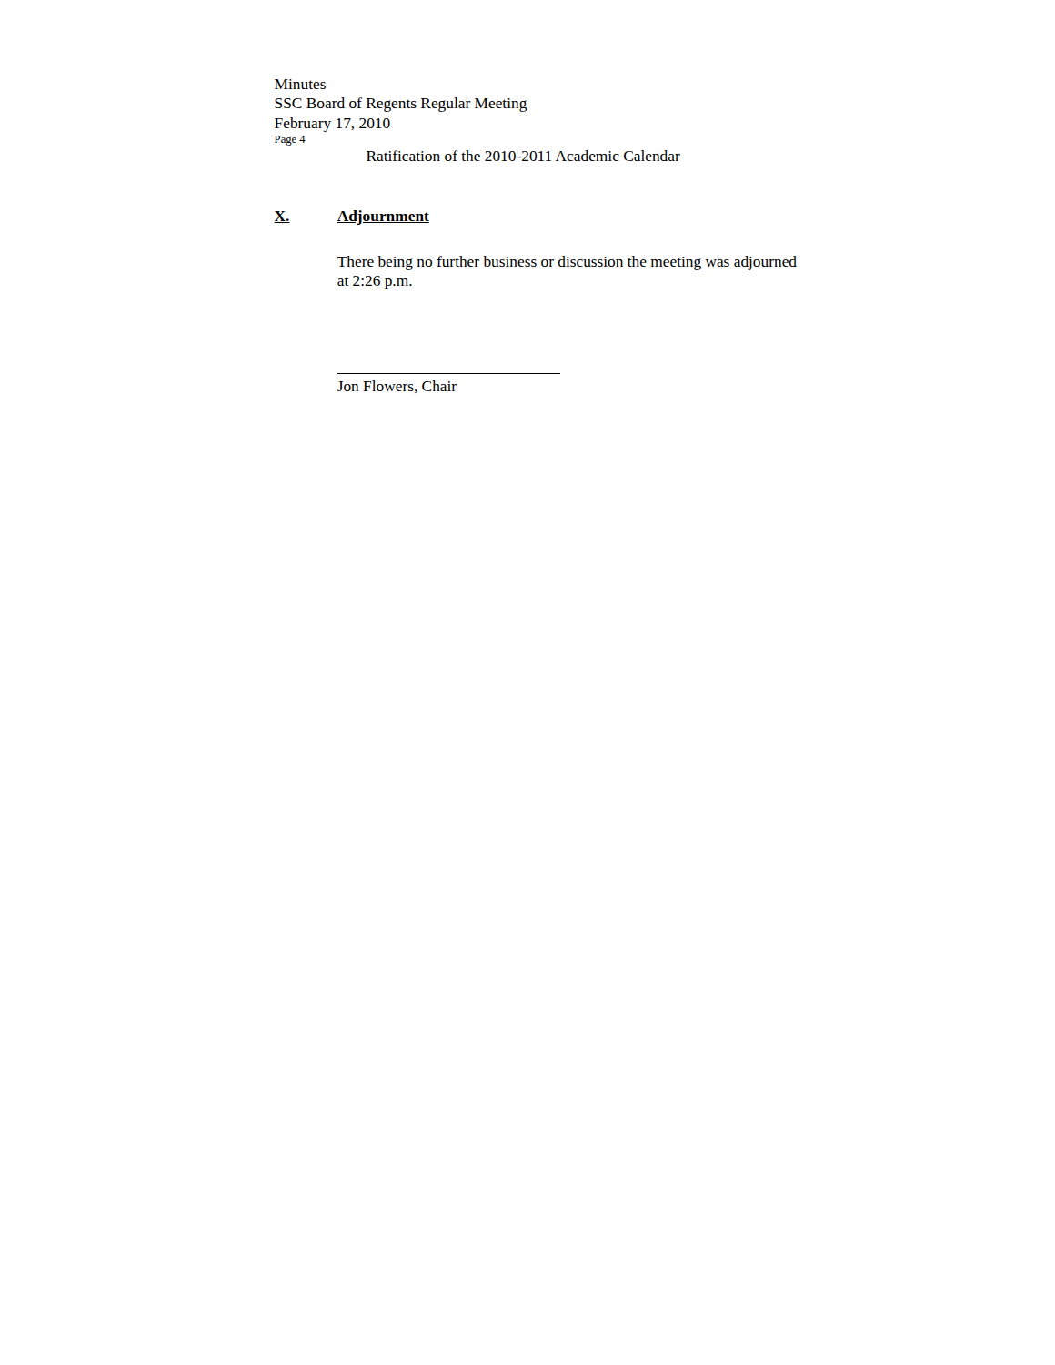Minutes
SSC Board of Regents Regular Meeting
February 17, 2010
Page 4
Ratification of the 2010-2011 Academic Calendar
X. Adjournment
There being no further business or discussion the meeting was adjourned at 2:26 p.m.
Jon Flowers, Chair